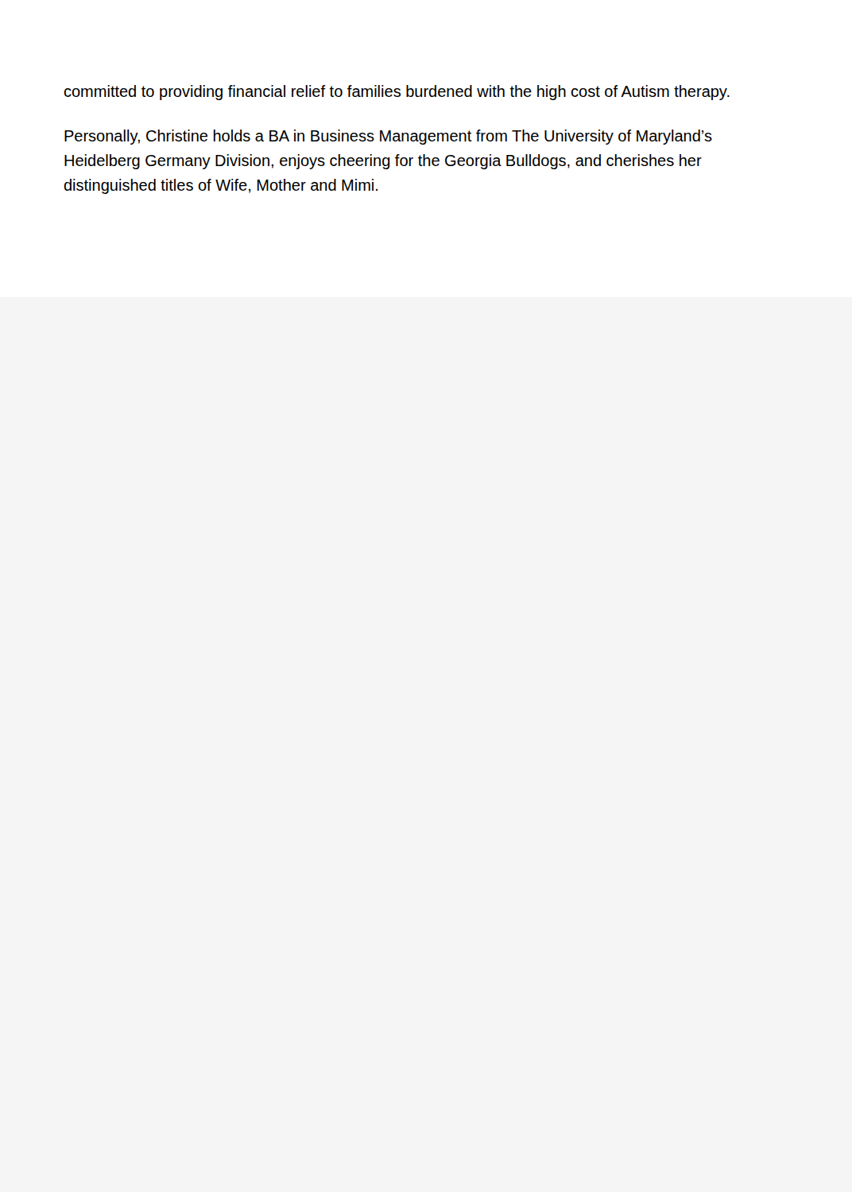committed to providing financial relief to families burdened with the high cost of Autism therapy.
Personally, Christine holds a BA in Business Management from The University of Maryland’s Heidelberg Germany Division, enjoys cheering for the Georgia Bulldogs, and cherishes her distinguished titles of Wife, Mother and Mimi.